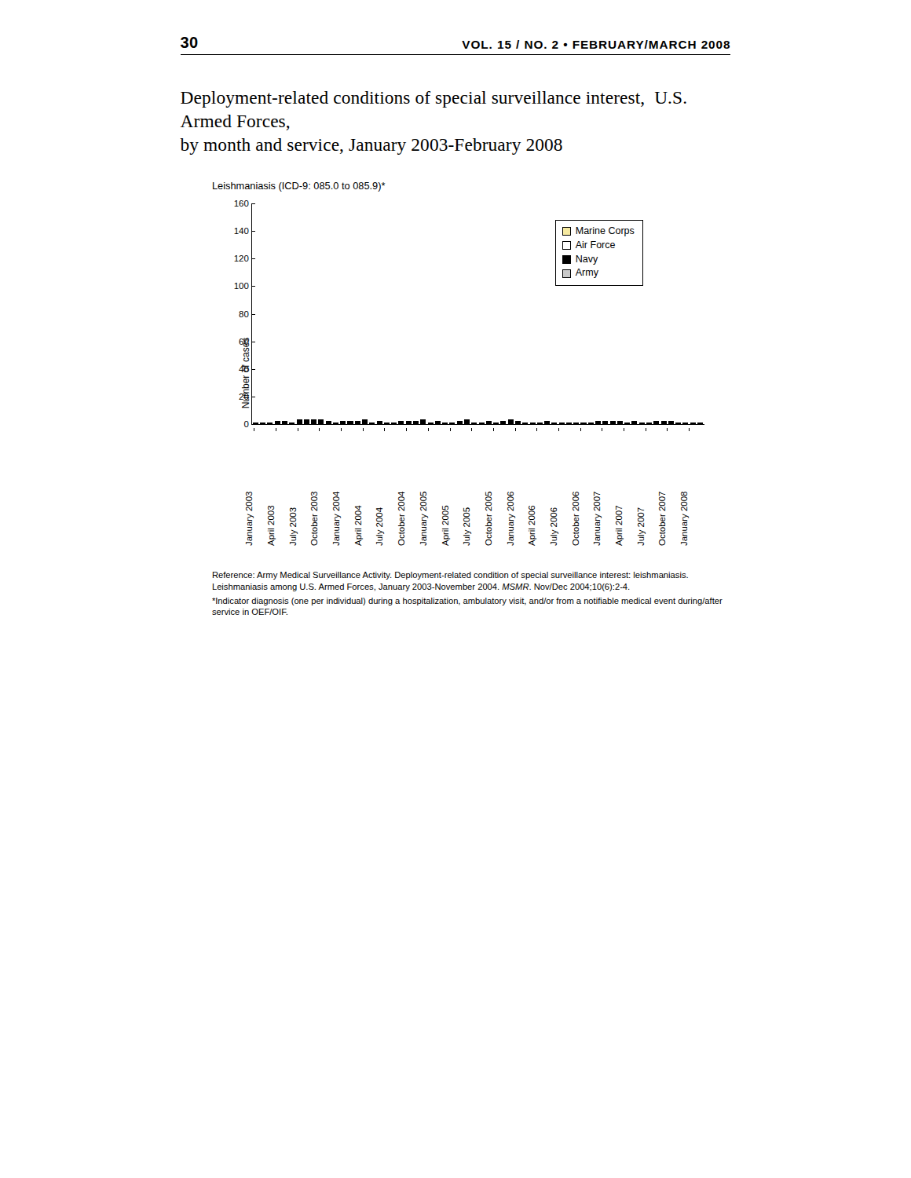30
VOL. 15 / NO. 2 • FEBRUARY/MARCH 2008
Deployment-related conditions of special surveillance interest, U.S. Armed Forces,
by month and service, January 2003-February 2008
Leishmaniasis (ICD-9: 085.0 to 085.9)*
Number of cases
0
20
40
60
80
100
120
140
160
Marine Corps
Air Force
Navy
Army
January 2003 April 2003 July 2003 October 2003 January 2004 April 2004 July 2004 October 2004 January 2005 April 2005 July 2005 October 2005 January 2006 April 2006 July 2006 October 2006 January 2007 April 2007 July 2007 October 2007 January 2008
Reference: Army Medical Surveillance Activity. Deployment-related condition of special surveillance interest: leishmaniasis. Leishmaniasis among U.S. Armed Forces, January 2003-November 2004. MSMR. Nov/Dec 2004;10(6):2-4.
*Indicator diagnosis (one per individual) during a hospitalization, ambulatory visit, and/or from a notifiable medical event during/after service in OEF/OIF.